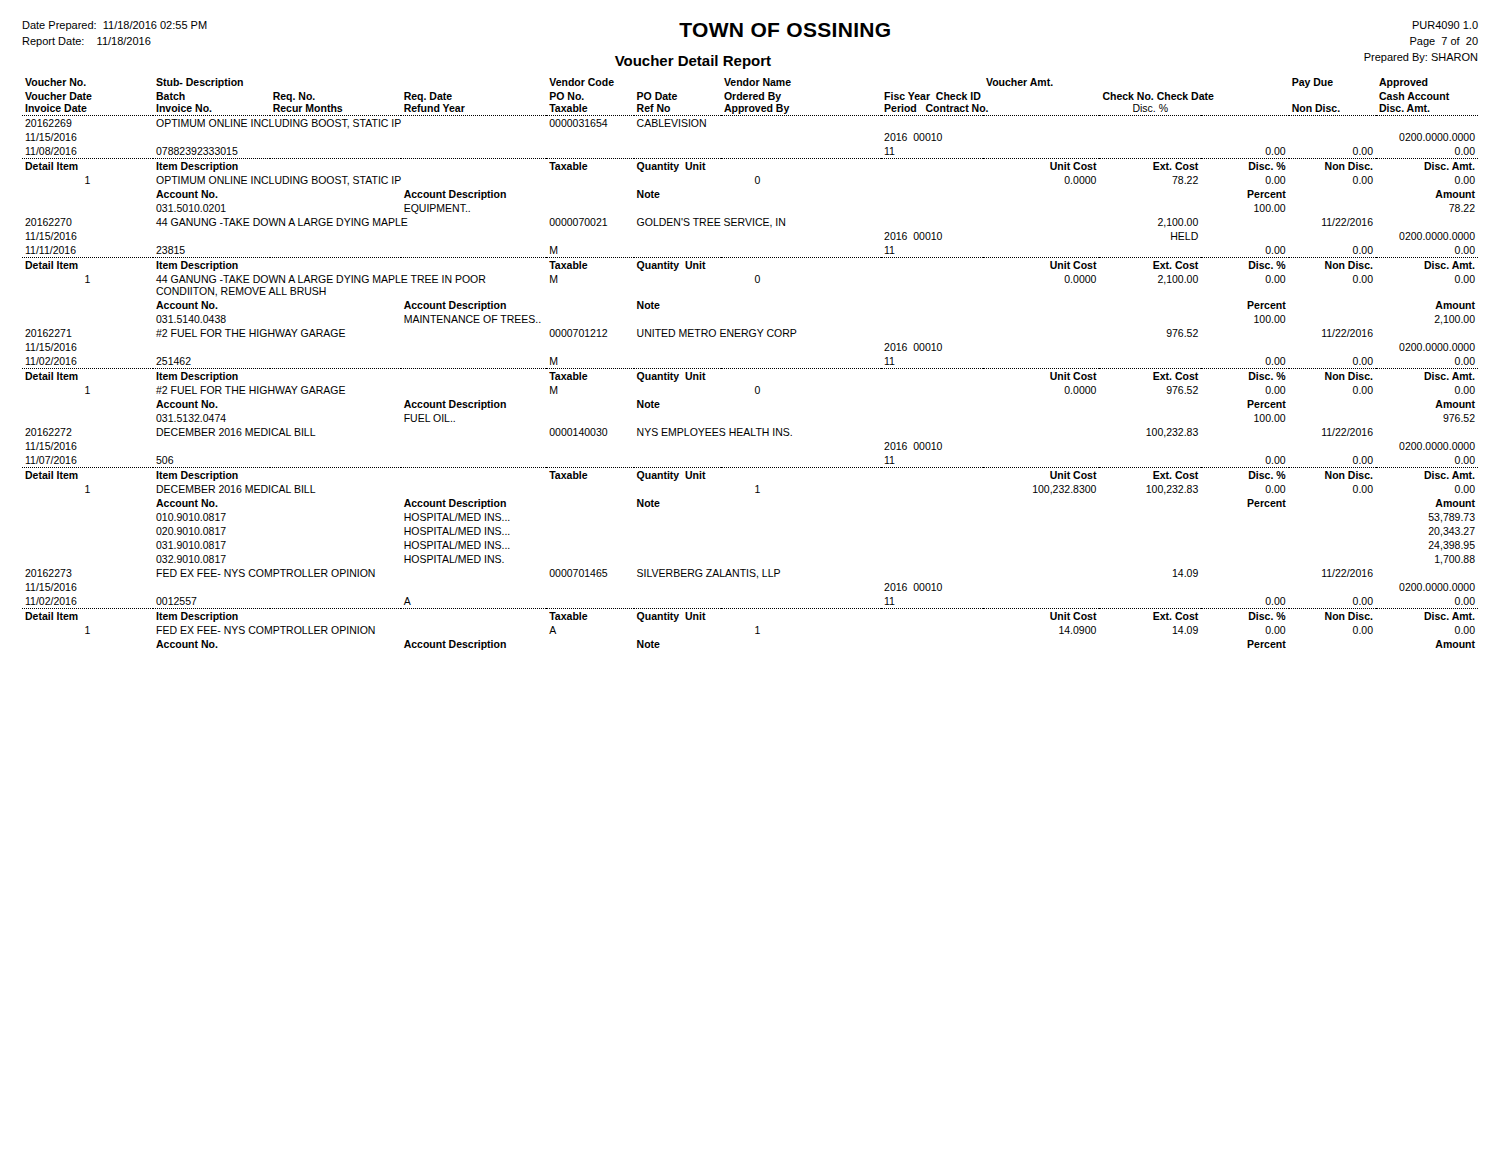Date Prepared: 11/18/2016 02:55 PM
Report Date: 11/18/2016
PUR4090 1.0
Page 7 of 20
Prepared By: SHARON
TOWN OF OSSINING
Voucher Detail Report
| Voucher No. | Stub- Description | Vendor Code | Vendor Name | Voucher Amt. | Pay Due | Approved |
| --- | --- | --- | --- | --- | --- | --- |
| Voucher Date Invoice Date | Batch Invoice No. | Req. No. Recur Months | Req. Date Refund Year | PO No. Taxable | PO Date Ref No | Ordered By Approved By | Fisc Year Check ID Period Contract No. | Check No. Check Date Disc. % | Non Disc. | Cash Account Disc. Amt. |
| 20162269 | OPTIMUM ONLINE INCLUDING BOOST, STATIC IP | 0000031654 | CABLEVISION | | | | |
| 11/15/2016 | | | | | | | 2016 00010 | | | 0200.0000.0000 |
| 11/08/2016 | 07882392333015 | | | | | | 11 | 0.00 | 0.00 | 0.00 |
| Detail Item | Item Description | Taxable | Quantity Unit | Unit Cost | Ext. Cost | Disc. % | Non Disc. | Disc. Amt. |
| 1 | OPTIMUM ONLINE INCLUDING BOOST, STATIC IP | | 0 | 0.0000 | 78.22 | 0.00 | 0.00 | 0.00 |
| | Account No. | Account Description | Note | | Percent | | Amount |
| | 031.5010.0201 | EQUIPMENT.. | | | 100.00 | | 78.22 |
| 20162270 | 44 GANUNG -TAKE DOWN A LARGE DYING MAPLE | 0000070021 | GOLDEN'S TREE SERVICE, IN | | 2,100.00 | | 11/22/2016 | |
| 11/15/2016 | | | | | | | 2016 00010 | HELD | | | 0200.0000.0000 |
| 11/11/2016 | 23815 | | | M | | | 11 | 0.00 | 0.00 | 0.00 |
| Detail Item | Item Description | Taxable | Quantity Unit | Unit Cost | Ext. Cost | Disc. % | Non Disc. | Disc. Amt. |
| 1 | 44 GANUNG -TAKE DOWN A LARGE DYING MAPLE TREE IN POOR CONDIITON, REMOVE ALL BRUSH | M | 0 | 0.0000 | 2,100.00 | 0.00 | 0.00 | 0.00 |
| | Account No. | Account Description | Note | | Percent | | Amount |
| | 031.5140.0438 | MAINTENANCE OF TREES.. | | | 100.00 | | 2,100.00 |
| 20162271 | #2 FUEL FOR THE HIGHWAY GARAGE | 0000701212 | UNITED METRO ENERGY CORP | | 976.52 | | 11/22/2016 | |
| 11/15/2016 | | | | | | | 2016 00010 | | | 0200.0000.0000 |
| 11/02/2016 | 251462 | | | M | | | 11 | 0.00 | 0.00 | 0.00 |
| Detail Item | Item Description | Taxable | Quantity Unit | Unit Cost | Ext. Cost | Disc. % | Non Disc. | Disc. Amt. |
| 1 | #2 FUEL FOR THE HIGHWAY GARAGE | M | 0 | 0.0000 | 976.52 | 0.00 | 0.00 | 0.00 |
| | Account No. | Account Description | Note | | Percent | | Amount |
| | 031.5132.0474 | FUEL OIL.. | | | 100.00 | | 976.52 |
| 20162272 | DECEMBER 2016 MEDICAL BILL | 0000140030 | NYS EMPLOYEES HEALTH INS. | | 100,232.83 | | 11/22/2016 | |
| 11/15/2016 | | | | | | | 2016 00010 | | | 0200.0000.0000 |
| 11/07/2016 | 506 | | | | | | 11 | 0.00 | 0.00 | 0.00 |
| Detail Item | Item Description | Taxable | Quantity Unit | Unit Cost | Ext. Cost | Disc. % | Non Disc. | Disc. Amt. |
| 1 | DECEMBER 2016 MEDICAL BILL | | 1 | 100,232.8300 | 100,232.83 | 0.00 | 0.00 | 0.00 |
| | Account No. | Account Description | Note | | Percent | | Amount |
| | 010.9010.0817 | HOSPITAL/MED INS... | | | | | 53,789.73 |
| | 020.9010.0817 | HOSPITAL/MED INS... | | | | | 20,343.27 |
| | 031.9010.0817 | HOSPITAL/MED INS... | | | | | 24,398.95 |
| | 032.9010.0817 | HOSPITAL/MED INS. | | | | | 1,700.88 |
| 20162273 | FED EX FEE- NYS COMPTROLLER OPINION | 0000701465 | SILVERBERG ZALANTIS, LLP | | 14.09 | | 11/22/2016 | |
| 11/15/2016 | | | | | | | 2016 00010 | | | 0200.0000.0000 |
| 11/02/2016 | 0012557 | | A | | | | 11 | 0.00 | 0.00 | 0.00 |
| Detail Item | Item Description | Taxable | Quantity Unit | Unit Cost | Ext. Cost | Disc. % | Non Disc. | Disc. Amt. |
| 1 | FED EX FEE- NYS COMPTROLLER OPINION | A | 1 | 14.0900 | 14.09 | 0.00 | 0.00 | 0.00 |
| | Account No. | Account Description | Note | | Percent | | Amount |